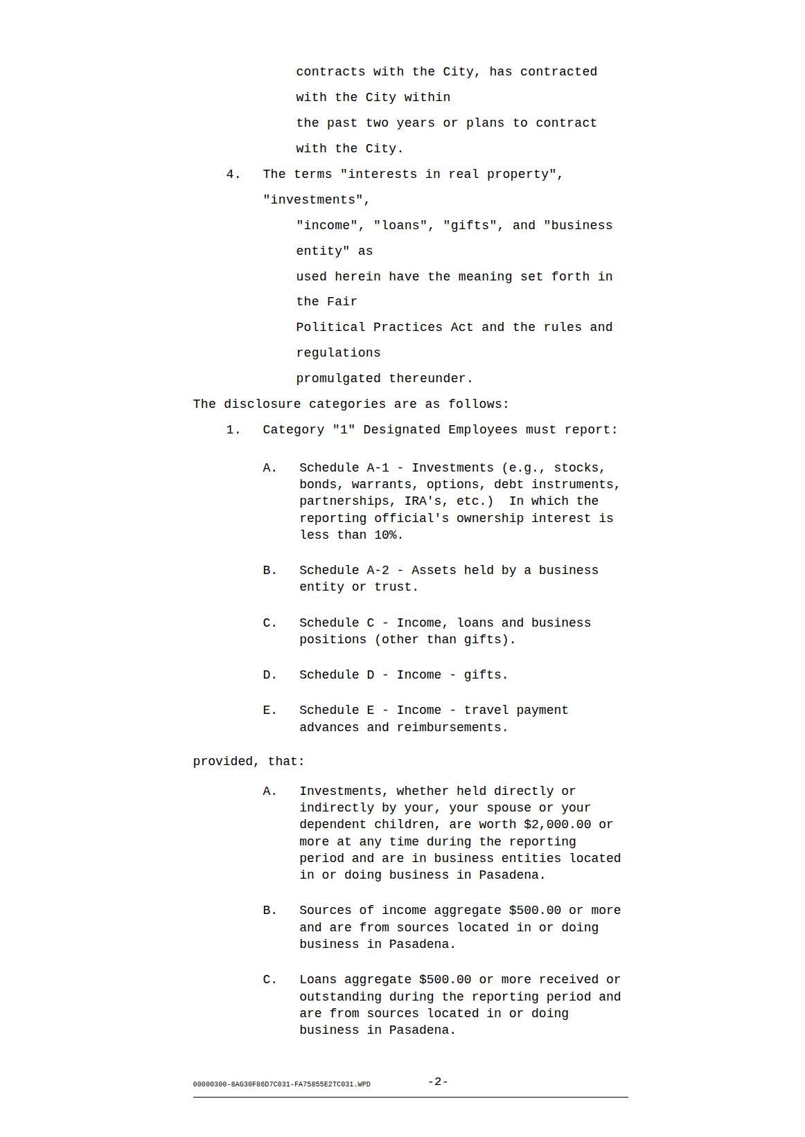contracts with the City, has contracted with the City within
the past two years or plans to contract with the City.
4.
The terms "interests in real property", "investments",
"income", "loans", "gifts", and "business entity" as
used herein have the meaning set forth in the Fair
Political Practices Act and the rules and regulations
promulgated thereunder.
The disclosure categories are as follows:
1.
Category "1" Designated Employees must report:
A.
Schedule A-1 - Investments (e.g., stocks, bonds, warrants, options, debt instruments, partnerships, IRA's, etc.) In which the reporting official's ownership interest is less than 10%.
B.
Schedule A-2 - Assets held by a business entity or trust.
C.
Schedule C - Income, loans and business positions (other than gifts).
D.
Schedule D - Income - gifts.
E.
Schedule E - Income - travel payment advances and reimbursements.
provided, that:
A.
Investments, whether held directly or indirectly by your, your spouse or your dependent children, are worth $2,000.00 or more at any time during the reporting period and are in business entities located in or doing business in Pasadena.
B.
Sources of income aggregate $500.00 or more and are from sources located in or doing business in Pasadena.
C.
Loans aggregate $500.00 or more received or outstanding during the reporting period and are from sources located in or doing business in Pasadena.
00000300-8AG30F86D7C031-FA75855E2TC031.WPD
-2-